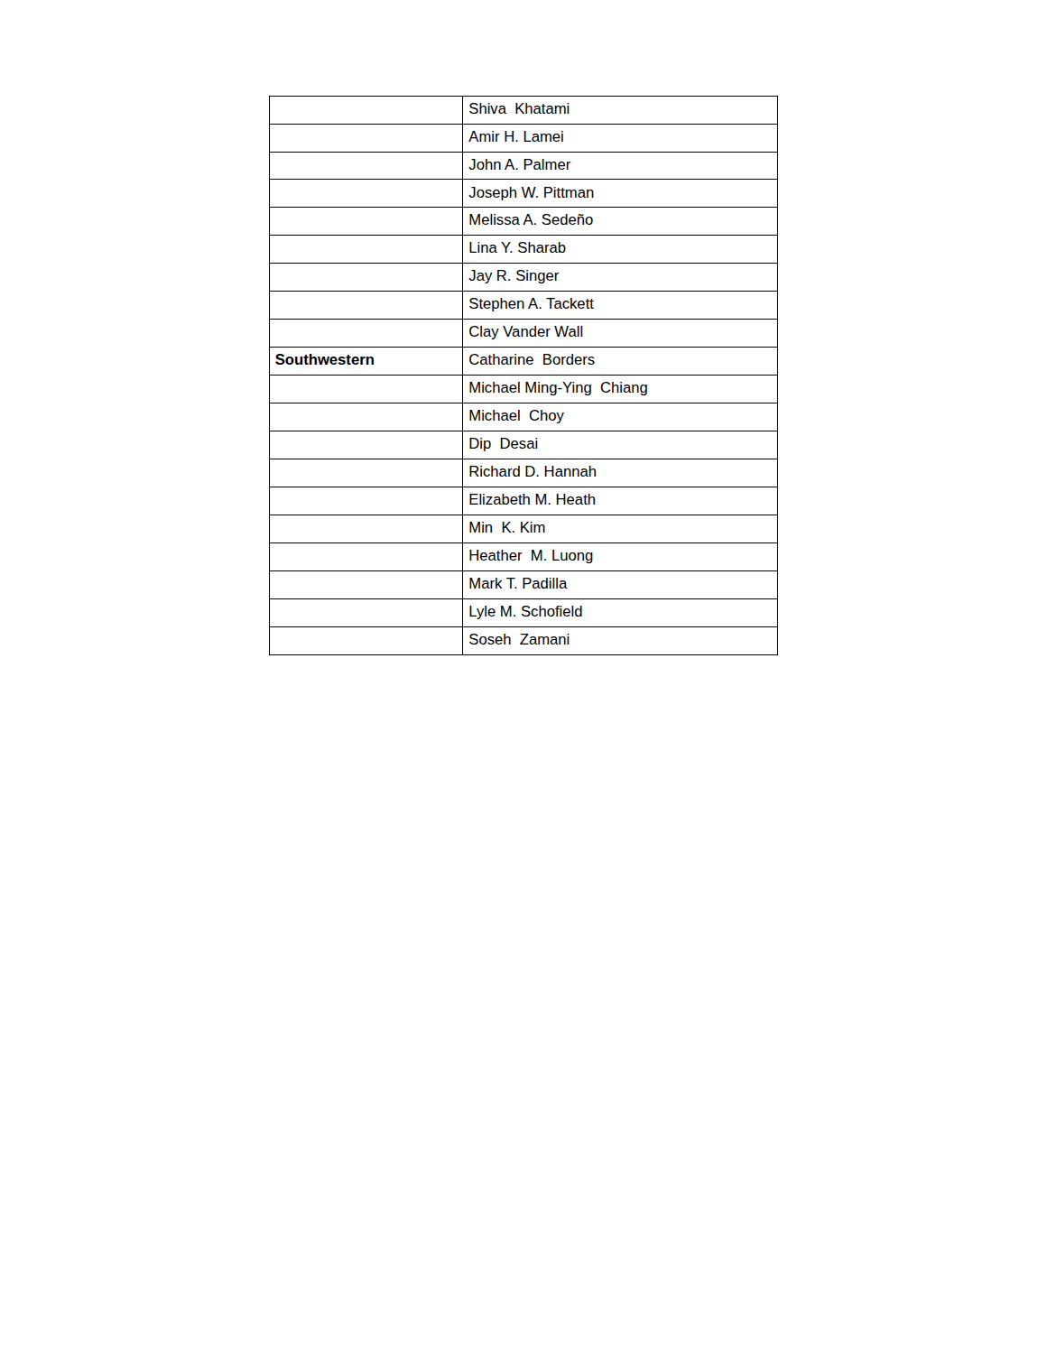| | Shiva Khatami |
| | Amir H. Lamei |
| | John A. Palmer |
| | Joseph W. Pittman |
| | Melissa A. Sedeño |
| | Lina Y. Sharab |
| | Jay R. Singer |
| | Stephen A. Tackett |
| | Clay Vander Wall |
| Southwestern | Catharine Borders |
| | Michael Ming-Ying Chiang |
| | Michael Choy |
| | Dip Desai |
| | Richard D. Hannah |
| | Elizabeth M. Heath |
| | Min K. Kim |
| | Heather M. Luong |
| | Mark T. Padilla |
| | Lyle M. Schofield |
| | Soseh Zamani |